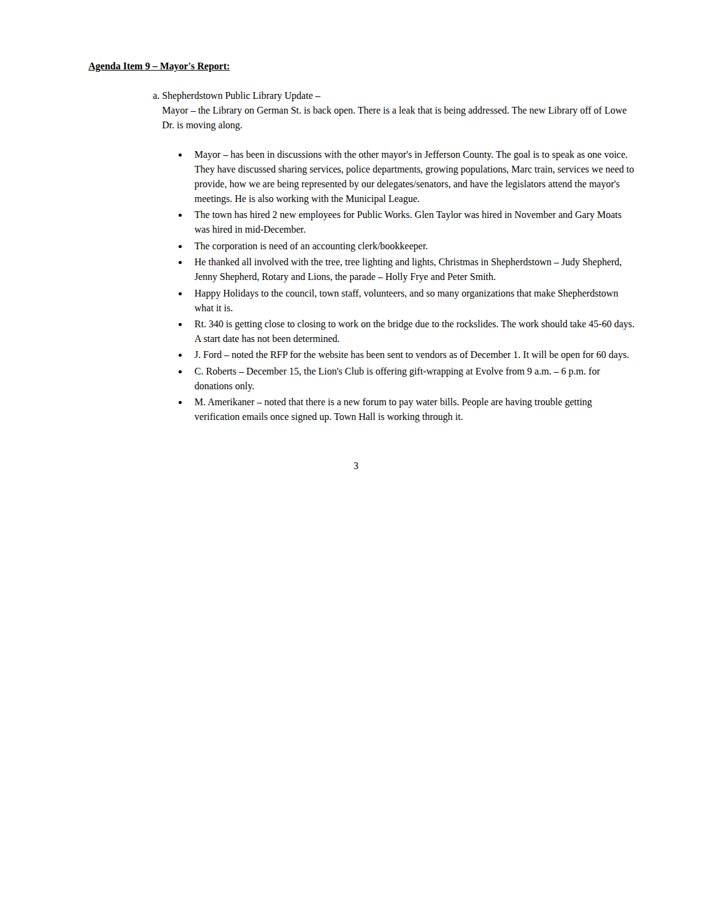Agenda Item 9 – Mayor's Report:
Shepherdstown Public Library Update –
Mayor – the Library on German St. is back open. There is a leak that is being addressed. The new Library off of Lowe Dr. is moving along.
Mayor – has been in discussions with the other mayor's in Jefferson County. The goal is to speak as one voice. They have discussed sharing services, police departments, growing populations, Marc train, services we need to provide, how we are being represented by our delegates/senators, and have the legislators attend the mayor's meetings. He is also working with the Municipal League.
The town has hired 2 new employees for Public Works. Glen Taylor was hired in November and Gary Moats was hired in mid-December.
The corporation is need of an accounting clerk/bookkeeper.
He thanked all involved with the tree, tree lighting and lights, Christmas in Shepherdstown – Judy Shepherd, Jenny Shepherd, Rotary and Lions, the parade – Holly Frye and Peter Smith.
Happy Holidays to the council, town staff, volunteers, and so many organizations that make Shepherdstown what it is.
Rt. 340 is getting close to closing to work on the bridge due to the rockslides. The work should take 45-60 days. A start date has not been determined.
J. Ford – noted the RFP for the website has been sent to vendors as of December 1. It will be open for 60 days.
C. Roberts – December 15, the Lion's Club is offering gift-wrapping at Evolve from 9 a.m. – 6 p.m. for donations only.
M. Amerikaner – noted that there is a new forum to pay water bills. People are having trouble getting verification emails once signed up. Town Hall is working through it.
3